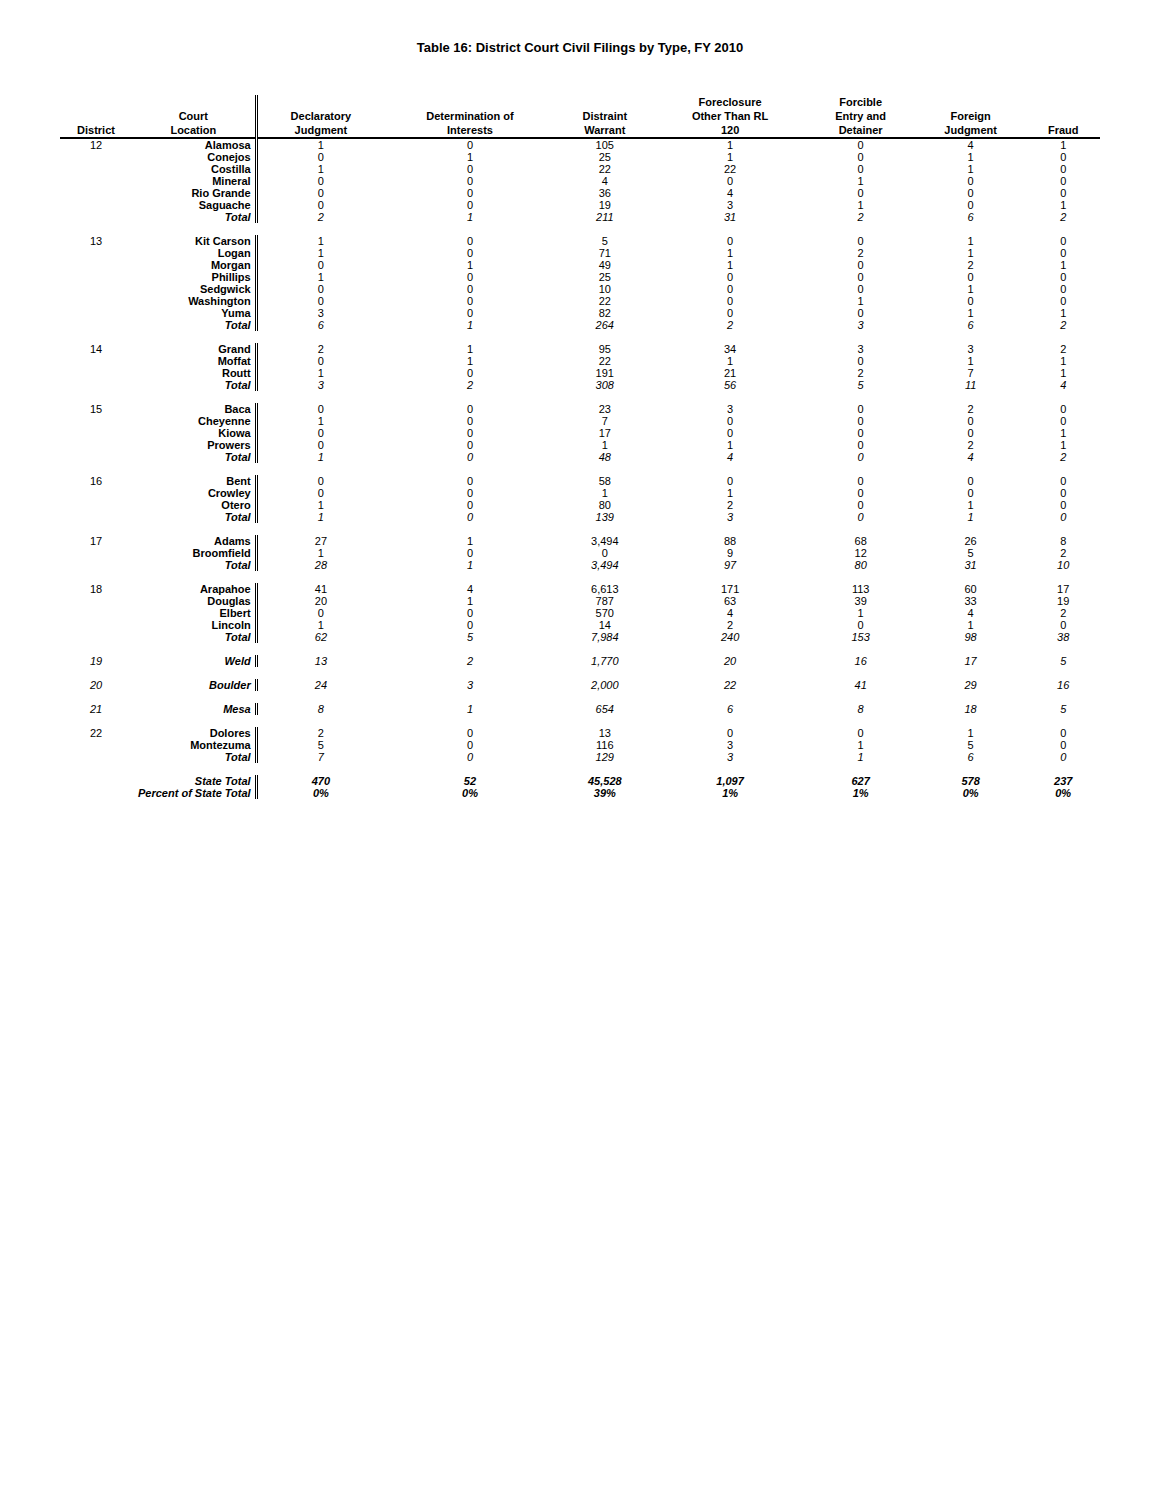Table 16: District Court Civil Filings by Type, FY 2010
| | | | | | Foreclosure | Forcible | | |
| --- | --- | --- | --- | --- | --- | --- | --- | --- |
| | Court | Declaratory | Determination of | Distraint | Other Than RL | Entry and | Foreign | |
| District | Location | Judgment | Interests | Warrant | 120 | Detainer | Judgment | Fraud |
| 12 | Alamosa | 1 | 0 | 105 | 1 | 0 | 4 | 1 |
| | Conejos | 0 | 1 | 25 | 1 | 0 | 1 | 0 |
| | Costilla | 1 | 0 | 22 | 22 | 0 | 1 | 0 |
| | Mineral | 0 | 0 | 4 | 0 | 1 | 0 | 0 |
| | Rio Grande | 0 | 0 | 36 | 4 | 0 | 0 | 0 |
| | Saguache | 0 | 0 | 19 | 3 | 1 | 0 | 1 |
| | Total | 2 | 1 | 211 | 31 | 2 | 6 | 2 |
| 13 | Kit Carson | 1 | 0 | 5 | 0 | 0 | 1 | 0 |
| | Logan | 1 | 0 | 71 | 1 | 2 | 1 | 0 |
| | Morgan | 0 | 1 | 49 | 1 | 0 | 2 | 1 |
| | Phillips | 1 | 0 | 25 | 0 | 0 | 0 | 0 |
| | Sedgwick | 0 | 0 | 10 | 0 | 0 | 1 | 0 |
| | Washington | 0 | 0 | 22 | 0 | 1 | 0 | 0 |
| | Yuma | 3 | 0 | 82 | 0 | 0 | 1 | 1 |
| | Total | 6 | 1 | 264 | 2 | 3 | 6 | 2 |
| 14 | Grand | 2 | 1 | 95 | 34 | 3 | 3 | 2 |
| | Moffat | 0 | 1 | 22 | 1 | 0 | 1 | 1 |
| | Routt | 1 | 0 | 191 | 21 | 2 | 7 | 1 |
| | Total | 3 | 2 | 308 | 56 | 5 | 11 | 4 |
| 15 | Baca | 0 | 0 | 23 | 3 | 0 | 2 | 0 |
| | Cheyenne | 1 | 0 | 7 | 0 | 0 | 0 | 0 |
| | Kiowa | 0 | 0 | 17 | 0 | 0 | 0 | 1 |
| | Prowers | 0 | 0 | 1 | 1 | 0 | 2 | 1 |
| | Total | 1 | 0 | 48 | 4 | 0 | 4 | 2 |
| 16 | Bent | 0 | 0 | 58 | 0 | 0 | 0 | 0 |
| | Crowley | 0 | 0 | 1 | 1 | 0 | 0 | 0 |
| | Otero | 1 | 0 | 80 | 2 | 0 | 1 | 0 |
| | Total | 1 | 0 | 139 | 3 | 0 | 1 | 0 |
| 17 | Adams | 27 | 1 | 3,494 | 88 | 68 | 26 | 8 |
| | Broomfield | 1 | 0 | 0 | 9 | 12 | 5 | 2 |
| | Total | 28 | 1 | 3,494 | 97 | 80 | 31 | 10 |
| 18 | Arapahoe | 41 | 4 | 6,613 | 171 | 113 | 60 | 17 |
| | Douglas | 20 | 1 | 787 | 63 | 39 | 33 | 19 |
| | Elbert | 0 | 0 | 570 | 4 | 1 | 4 | 2 |
| | Lincoln | 1 | 0 | 14 | 2 | 0 | 1 | 0 |
| | Total | 62 | 5 | 7,984 | 240 | 153 | 98 | 38 |
| 19 | Weld | 13 | 2 | 1,770 | 20 | 16 | 17 | 5 |
| 20 | Boulder | 24 | 3 | 2,000 | 22 | 41 | 29 | 16 |
| 21 | Mesa | 8 | 1 | 654 | 6 | 8 | 18 | 5 |
| 22 | Dolores | 2 | 0 | 13 | 0 | 0 | 1 | 0 |
| | Montezuma | 5 | 0 | 116 | 3 | 1 | 5 | 0 |
| | Total | 7 | 0 | 129 | 3 | 1 | 6 | 0 |
| | State Total | 470 | 52 | 45,528 | 1,097 | 627 | 578 | 237 |
| | Percent of State Total | 0% | 0% | 39% | 1% | 1% | 0% | 0% |